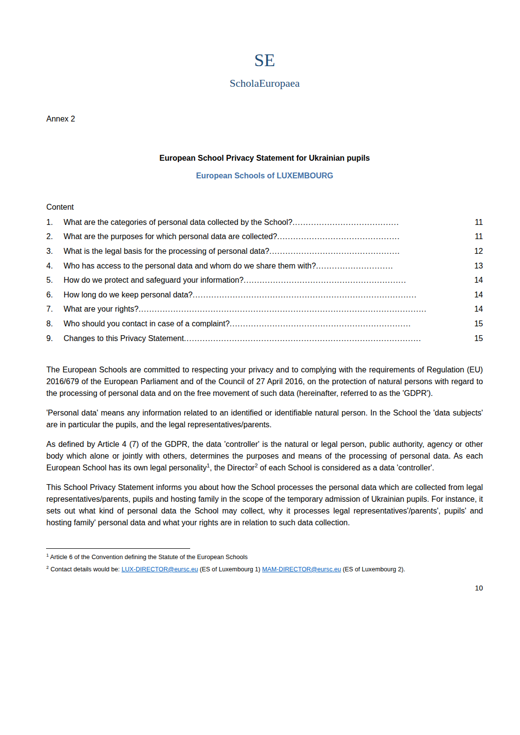Annex 2
European School Privacy Statement for Ukrainian pupils
European Schools of LUXEMBOURG
Content
What are the categories of personal data collected by the School?........................................ 11
What are the purposes for which personal data are collected?.............................................. 11
What is the legal basis for the processing of personal data?................................................. 12
Who has access to the personal data and whom do we share them with?............................. 13
How do we protect and safeguard your information?............................................................. 14
How long do we keep personal data?.................................................................................... 14
What are your rights?............................................................................................................ 14
Who should you contact in case of a complaint?.................................................................... 15
Changes to this Privacy Statement......................................................................................... 15
The European Schools are committed to respecting your privacy and to complying with the requirements of Regulation (EU) 2016/679 of the European Parliament and of the Council of 27 April 2016, on the protection of natural persons with regard to the processing of personal data and on the free movement of such data (hereinafter, referred to as the 'GDPR').
'Personal data' means any information related to an identified or identifiable natural person. In the School the 'data subjects' are in particular the pupils, and the legal representatives/parents.
As defined by Article 4 (7) of the GDPR, the data 'controller' is the natural or legal person, public authority, agency or other body which alone or jointly with others, determines the purposes and means of the processing of personal data. As each European School has its own legal personality1, the Director2 of each School is considered as a data 'controller'.
This School Privacy Statement informs you about how the School processes the personal data which are collected from legal representatives/parents, pupils and hosting family in the scope of the temporary admission of Ukrainian pupils. For instance, it sets out what kind of personal data the School may collect, why it processes legal representatives'/parents', pupils' and hosting family' personal data and what your rights are in relation to such data collection.
1 Article 6 of the Convention defining the Statute of the European Schools
2 Contact details would be: LUX-DIRECTOR@eursc.eu (ES of Luxembourg 1) MAM-DIRECTOR@eursc.eu (ES of Luxembourg 2).
10